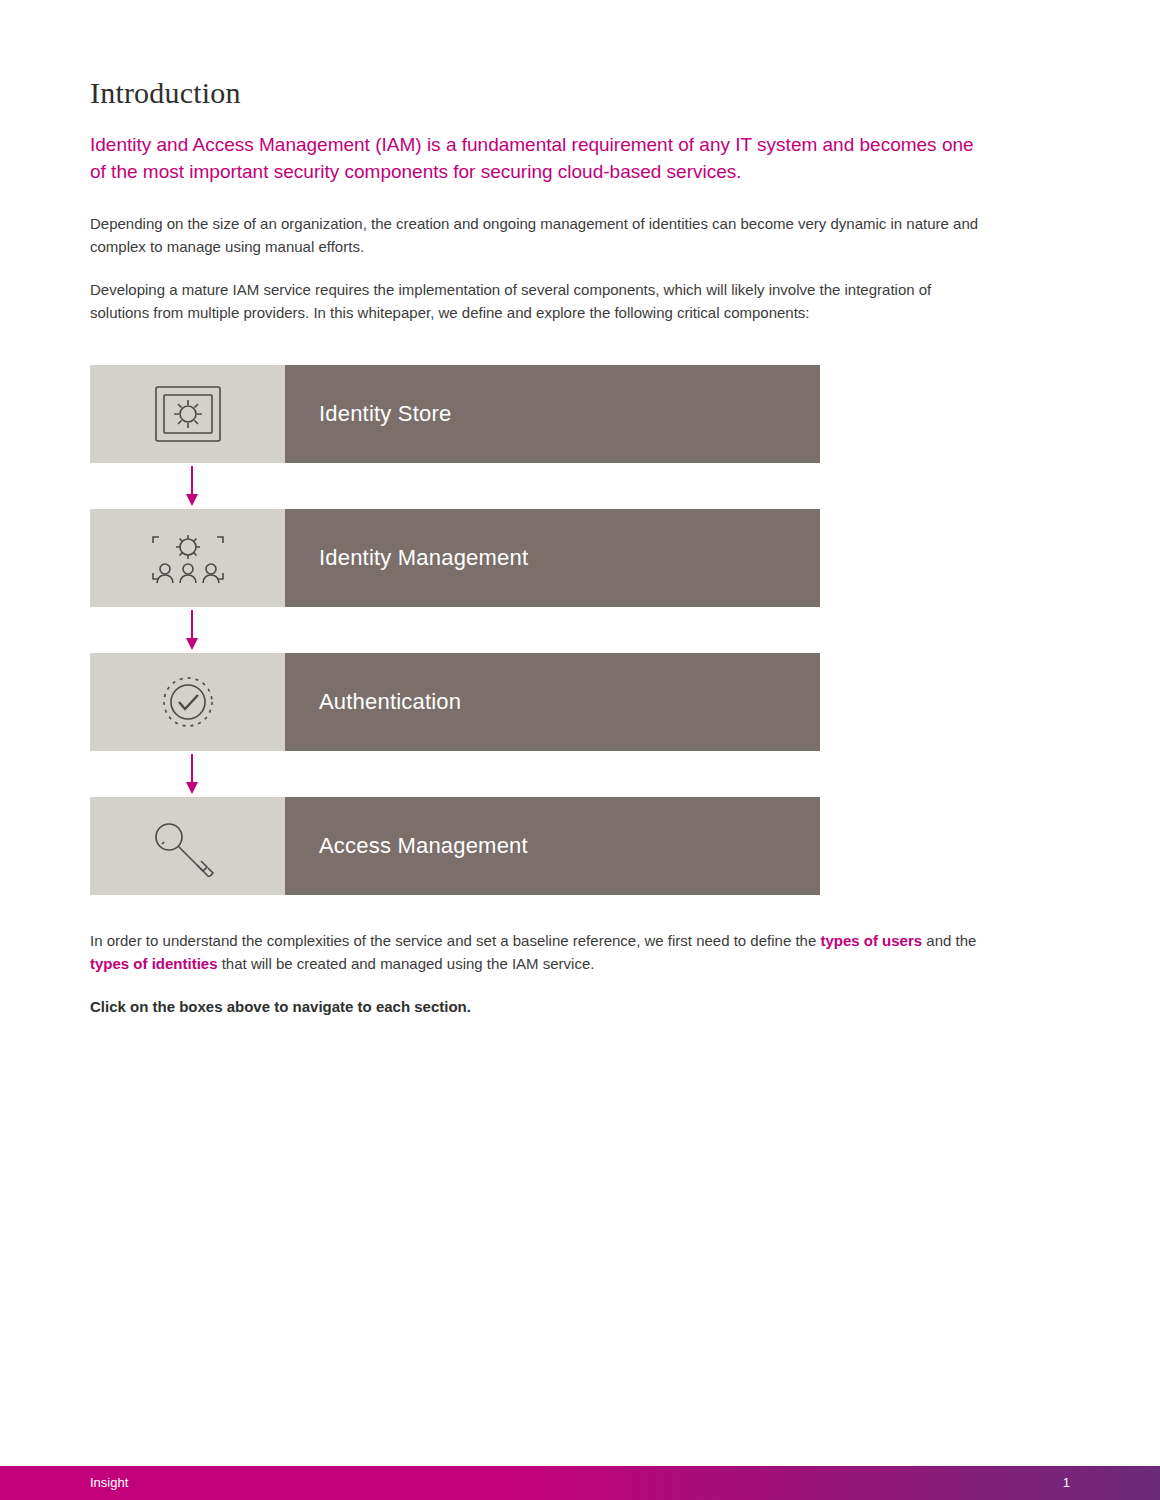Introduction
Identity and Access Management (IAM) is a fundamental requirement of any IT system and becomes one of the most important security components for securing cloud-based services.
Depending on the size of an organization, the creation and ongoing management of identities can become very dynamic in nature and complex to manage using manual efforts.
Developing a mature IAM service requires the implementation of several components, which will likely involve the integration of solutions from multiple providers. In this whitepaper, we define and explore the following critical components:
Identity Store
Identity Management
Authentication
Access Management
In order to understand the complexities of the service and set a baseline reference, we first need to define the types of users and the types of identities that will be created and managed using the IAM service.
Click on the boxes above to navigate to each section.
Insight 1